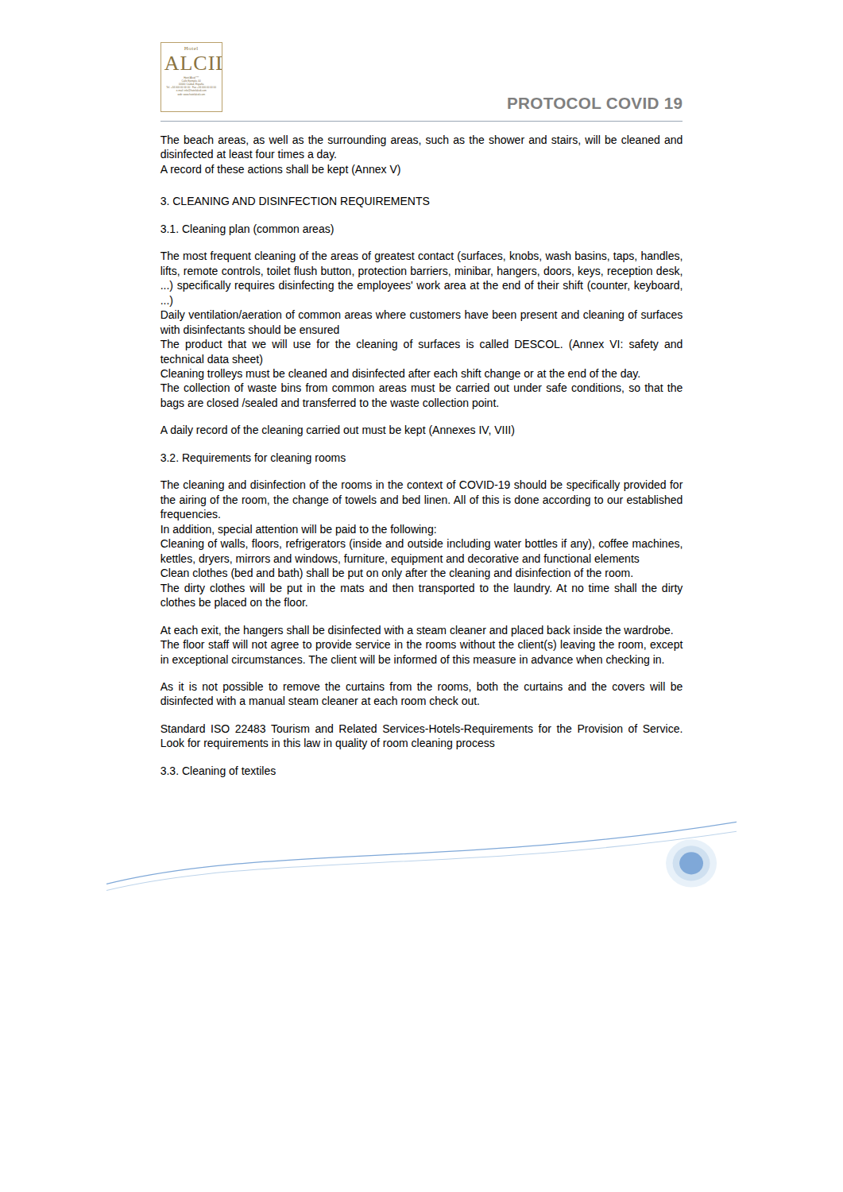Hotel
ALCID
Hotel Alcid ***
Calle Ejemplo, 00
00000 Ciudad, España
Tel. +34 000 00 00 00 · Fax +34 000 00 00 00
e-mail: info@hotelalcid.com
web: www.hotelalcid.com
PROTOCOL COVID 19
The beach areas, as well as the surrounding areas, such as the shower and stairs, will be cleaned and disinfected at least four times a day.
A record of these actions shall be kept (Annex V)
3. CLEANING AND DISINFECTION REQUIREMENTS
3.1. Cleaning plan (common areas)
The most frequent cleaning of the areas of greatest contact (surfaces, knobs, wash basins, taps, handles, lifts, remote controls, toilet flush button, protection barriers, minibar, hangers, doors, keys, reception desk, ...) specifically requires disinfecting the employees' work area at the end of their shift (counter, keyboard, ...)
Daily ventilation/aeration of common areas where customers have been present and cleaning of surfaces with disinfectants should be ensured
The product that we will use for the cleaning of surfaces is called DESCOL. (Annex VI: safety and technical data sheet)
Cleaning trolleys must be cleaned and disinfected after each shift change or at the end of the day.
The collection of waste bins from common areas must be carried out under safe conditions, so that the bags are closed /sealed and transferred to the waste collection point.
A daily record of the cleaning carried out must be kept (Annexes IV, VIII)
3.2. Requirements for cleaning rooms
The cleaning and disinfection of the rooms in the context of COVID-19 should be specifically provided for the airing of the room, the change of towels and bed linen. All of this is done according to our established frequencies.
In addition, special attention will be paid to the following:
Cleaning of walls, floors, refrigerators (inside and outside including water bottles if any), coffee machines, kettles, dryers, mirrors and windows, furniture, equipment and decorative and functional elements
Clean clothes (bed and bath) shall be put on only after the cleaning and disinfection of the room.
The dirty clothes will be put in the mats and then transported to the laundry. At no time shall the dirty clothes be placed on the floor.
At each exit, the hangers shall be disinfected with a steam cleaner and placed back inside the wardrobe.
The floor staff will not agree to provide service in the rooms without the client(s) leaving the room, except in exceptional circumstances. The client will be informed of this measure in advance when checking in.
As it is not possible to remove the curtains from the rooms, both the curtains and the covers will be disinfected with a manual steam cleaner at each room check out.
Standard ISO 22483 Tourism and Related Services-Hotels-Requirements for the Provision of Service. Look for requirements in this law in quality of room cleaning process
3.3. Cleaning of textiles
5